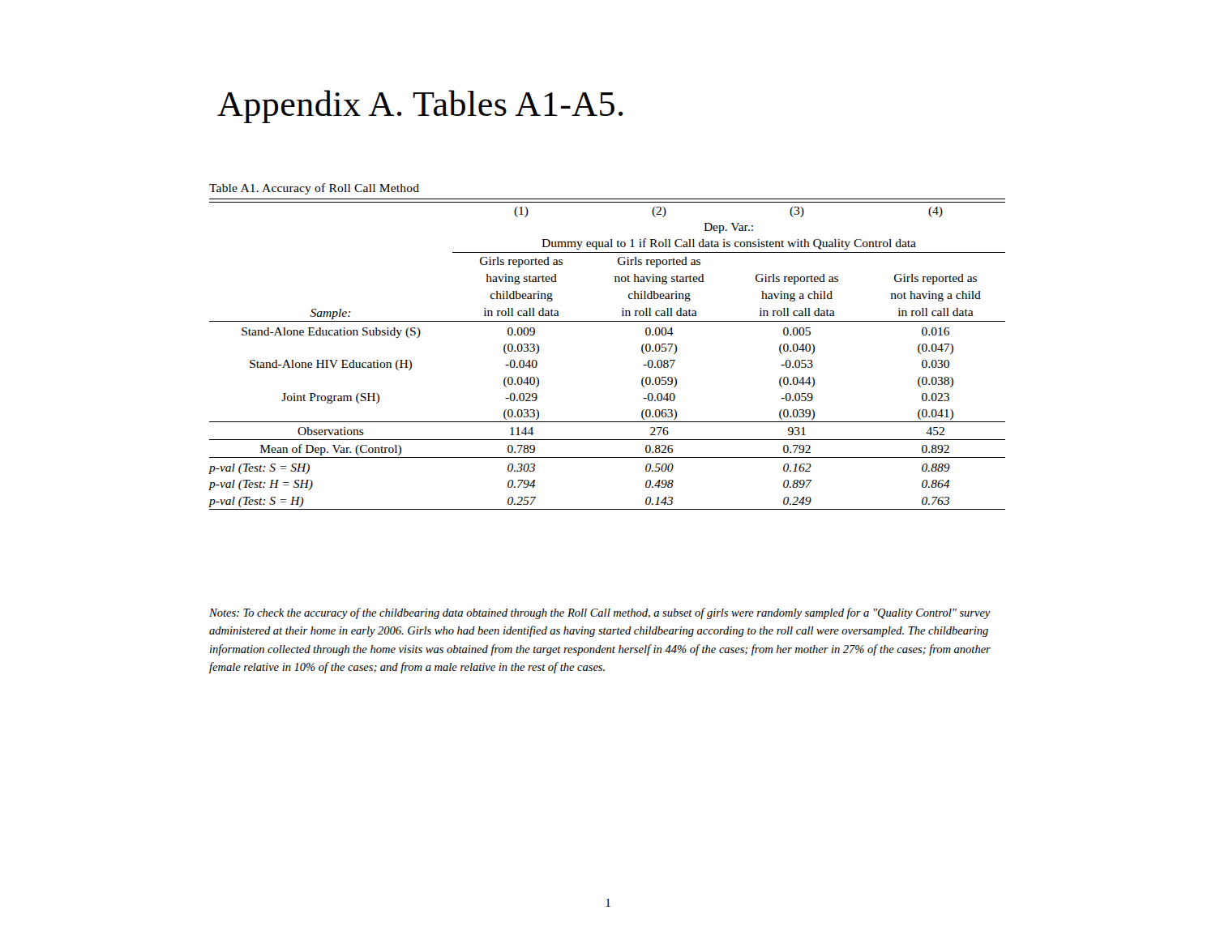Appendix A. Tables A1-A5.
Table A1. Accuracy of Roll Call Method
| | (1) | (2) | (3) | (4) |
| | Dep. Var.: |
| | Dummy equal to 1 if Roll Call data is consistent with Quality Control data |
| | Girls reported as | Girls reported as | | |
| Sample: | having started | not having started | Girls reported as | Girls reported as |
| childbearing | childbearing | having a child | not having a child |
| in roll call data | in roll call data | in roll call data | in roll call data |
| Stand-Alone Education Subsidy (S) | 0.009 | 0.004 | 0.005 | 0.016 |
| | (0.033) | (0.057) | (0.040) | (0.047) |
| Stand-Alone HIV Education (H) | -0.040 | -0.087 | -0.053 | 0.030 |
| | (0.040) | (0.059) | (0.044) | (0.038) |
| Joint Program (SH) | -0.029 | -0.040 | -0.059 | 0.023 |
| | (0.033) | (0.063) | (0.039) | (0.041) |
| Observations | 1144 | 276 | 931 | 452 |
| Mean of Dep. Var. (Control) | 0.789 | 0.826 | 0.792 | 0.892 |
| p-val (Test: S = SH) | 0.303 | 0.500 | 0.162 | 0.889 |
| p-val (Test: H = SH) | 0.794 | 0.498 | 0.897 | 0.864 |
| p-val (Test: S = H) | 0.257 | 0.143 | 0.249 | 0.763 |
Notes: To check the accuracy of the childbearing data obtained through the Roll Call method, a subset of girls were randomly sampled for a "Quality Control" survey administered at their home in early 2006. Girls who had been identified as having started childbearing according to the roll call were oversampled. The childbearing information collected through the home visits was obtained from the target respondent herself in 44% of the cases; from her mother in 27% of the cases; from another female relative in 10% of the cases; and from a male relative in the rest of the cases.
1